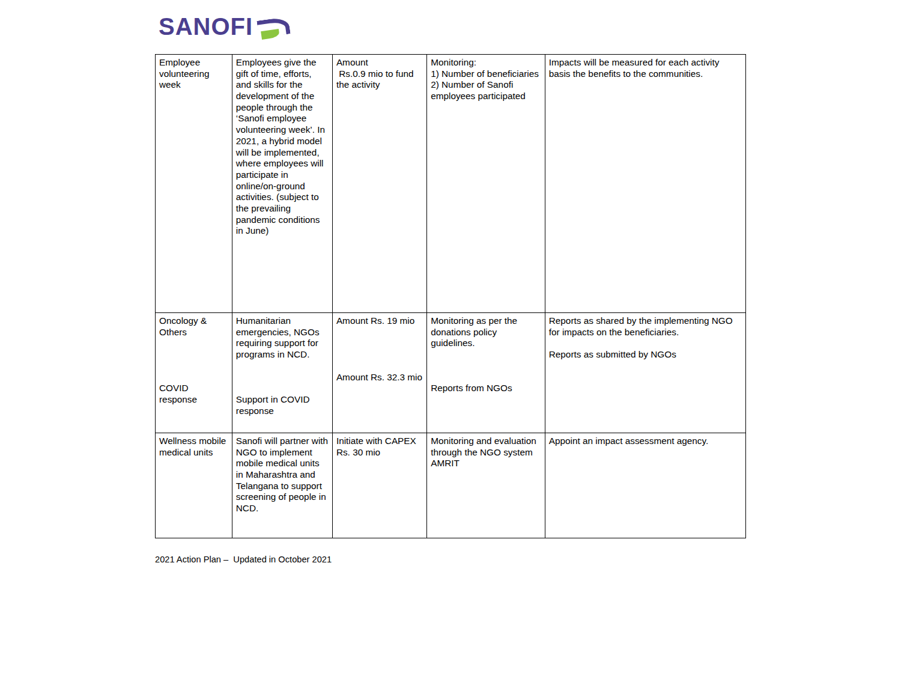SANOFI
| Employee volunteering week | Employees give the gift of time, efforts, and skills for the development of the people through the ‘Sanofi employee volunteering week’. In 2021, a hybrid model will be implemented, where employees will participate in online/on-ground activities. (subject to the prevailing pandemic conditions in June) | Amount Rs.0.9 mio to fund the activity | Monitoring: 1) Number of beneficiaries 2) Number of Sanofi employees participated | Impacts will be measured for each activity basis the benefits to the communities. |
| Oncology & Others COVID response | Humanitarian emergencies, NGOs requiring support for programs in NCD. Support in COVID response | Amount Rs. 19 mio Amount Rs. 32.3 mio | Monitoring as per the donations policy guidelines. Reports from NGOs | Reports as shared by the implementing NGO for impacts on the beneficiaries. Reports as submitted by NGOs |
| Wellness mobile medical units | Sanofi will partner with NGO to implement mobile medical units in Maharashtra and Telangana to support screening of people in NCD. | Initiate with CAPEX Rs. 30 mio | Monitoring and evaluation through the NGO system AMRIT | Appoint an impact assessment agency. |
2021 Action Plan – Updated in October 2021